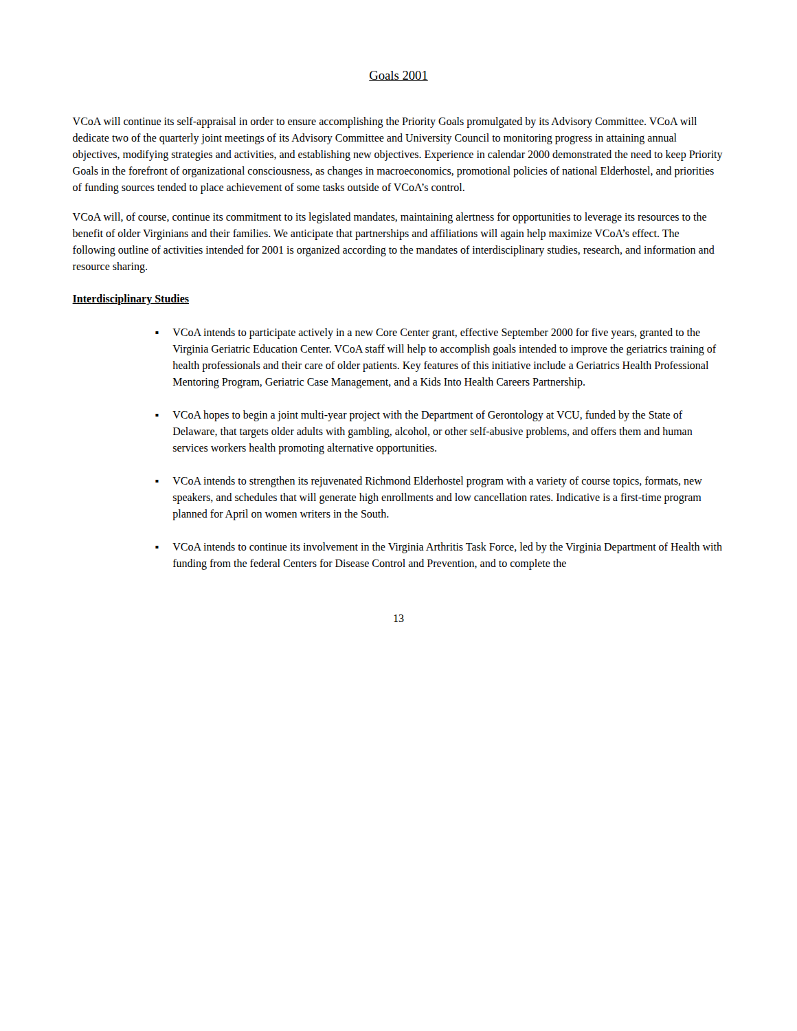Goals 2001
VCoA will continue its self-appraisal in order to ensure accomplishing the Priority Goals promulgated by its Advisory Committee. VCoA will dedicate two of the quarterly joint meetings of its Advisory Committee and University Council to monitoring progress in attaining annual objectives, modifying strategies and activities, and establishing new objectives. Experience in calendar 2000 demonstrated the need to keep Priority Goals in the forefront of organizational consciousness, as changes in macroeconomics, promotional policies of national Elderhostel, and priorities of funding sources tended to place achievement of some tasks outside of VCoA’s control.
VCoA will, of course, continue its commitment to its legislated mandates, maintaining alertness for opportunities to leverage its resources to the benefit of older Virginians and their families. We anticipate that partnerships and affiliations will again help maximize VCoA’s effect. The following outline of activities intended for 2001 is organized according to the mandates of interdisciplinary studies, research, and information and resource sharing.
Interdisciplinary Studies
VCoA intends to participate actively in a new Core Center grant, effective September 2000 for five years, granted to the Virginia Geriatric Education Center. VCoA staff will help to accomplish goals intended to improve the geriatrics training of health professionals and their care of older patients. Key features of this initiative include a Geriatrics Health Professional Mentoring Program, Geriatric Case Management, and a Kids Into Health Careers Partnership.
VCoA hopes to begin a joint multi-year project with the Department of Gerontology at VCU, funded by the State of Delaware, that targets older adults with gambling, alcohol, or other self-abusive problems, and offers them and human services workers health promoting alternative opportunities.
VCoA intends to strengthen its rejuvenated Richmond Elderhostel program with a variety of course topics, formats, new speakers, and schedules that will generate high enrollments and low cancellation rates. Indicative is a first-time program planned for April on women writers in the South.
VCoA intends to continue its involvement in the Virginia Arthritis Task Force, led by the Virginia Department of Health with funding from the federal Centers for Disease Control and Prevention, and to complete the
13